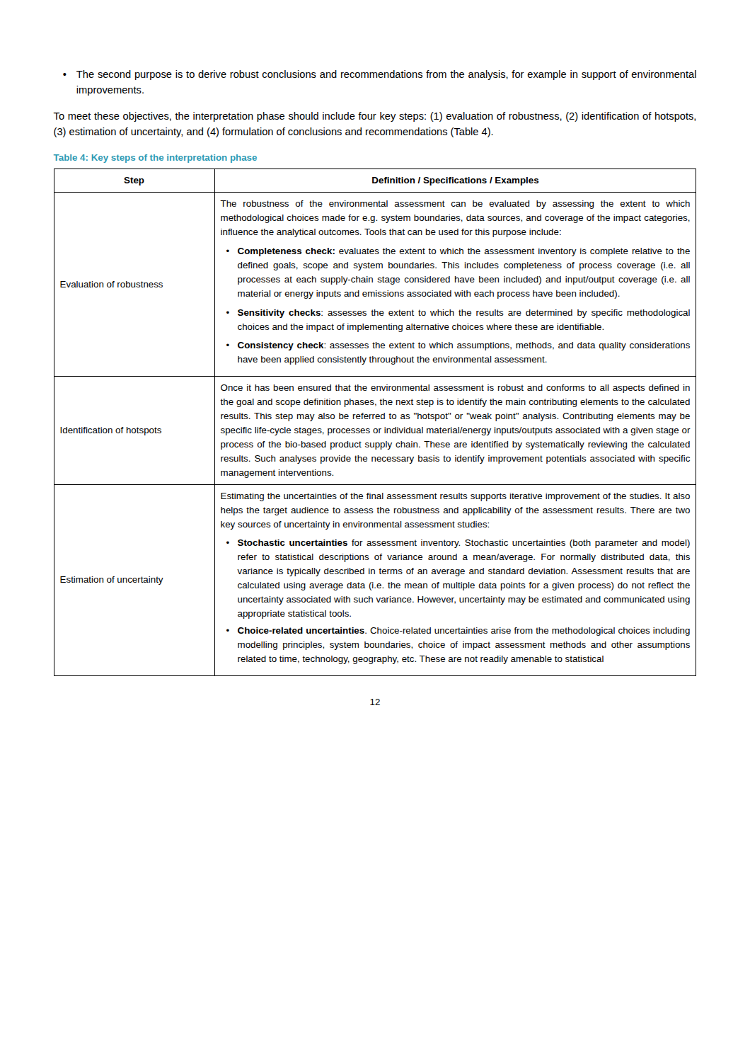The second purpose is to derive robust conclusions and recommendations from the analysis, for example in support of environmental improvements.
To meet these objectives, the interpretation phase should include four key steps: (1) evaluation of robustness, (2) identification of hotspots, (3) estimation of uncertainty, and (4) formulation of conclusions and recommendations (Table 4).
Table 4: Key steps of the interpretation phase
| Step | Definition / Specifications / Examples |
| --- | --- |
| Evaluation of robustness | The robustness of the environmental assessment can be evaluated by assessing the extent to which methodological choices made for e.g. system boundaries, data sources, and coverage of the impact categories, influence the analytical outcomes. Tools that can be used for this purpose include: Completeness check: evaluates the extent to which the assessment inventory is complete relative to the defined goals, scope and system boundaries. This includes completeness of process coverage (i.e. all processes at each supply-chain stage considered have been included) and input/output coverage (i.e. all material or energy inputs and emissions associated with each process have been included). Sensitivity checks : assesses the extent to which the results are determined by specific methodological choices and the impact of implementing alternative choices where these are identifiable. Consistency check : assesses the extent to which assumptions, methods, and data quality considerations have been applied consistently throughout the environmental assessment. |
| Identification of hotspots | Once it has been ensured that the environmental assessment is robust and conforms to all aspects defined in the goal and scope definition phases, the next step is to identify the main contributing elements to the calculated results. This step may also be referred to as "hotspot" or "weak point" analysis. Contributing elements may be specific life-cycle stages, processes or individual material/energy inputs/outputs associated with a given stage or process of the bio-based product supply chain. These are identified by systematically reviewing the calculated results. Such analyses provide the necessary basis to identify improvement potentials associated with specific management interventions. |
| Estimation of uncertainty | Estimating the uncertainties of the final assessment results supports iterative improvement of the studies. It also helps the target audience to assess the robustness and applicability of the assessment results. There are two key sources of uncertainty in environmental assessment studies: Stochastic uncertainties for assessment inventory. Stochastic uncertainties (both parameter and model) refer to statistical descriptions of variance around a mean/average. For normally distributed data, this variance is typically described in terms of an average and standard deviation. Assessment results that are calculated using average data (i.e. the mean of multiple data points for a given process) do not reflect the uncertainty associated with such variance. However, uncertainty may be estimated and communicated using appropriate statistical tools. Choice-related uncertainties . Choice-related uncertainties arise from the methodological choices including modelling principles, system boundaries, choice of impact assessment methods and other assumptions related to time, technology, geography, etc. These are not readily amenable to statistical |
12